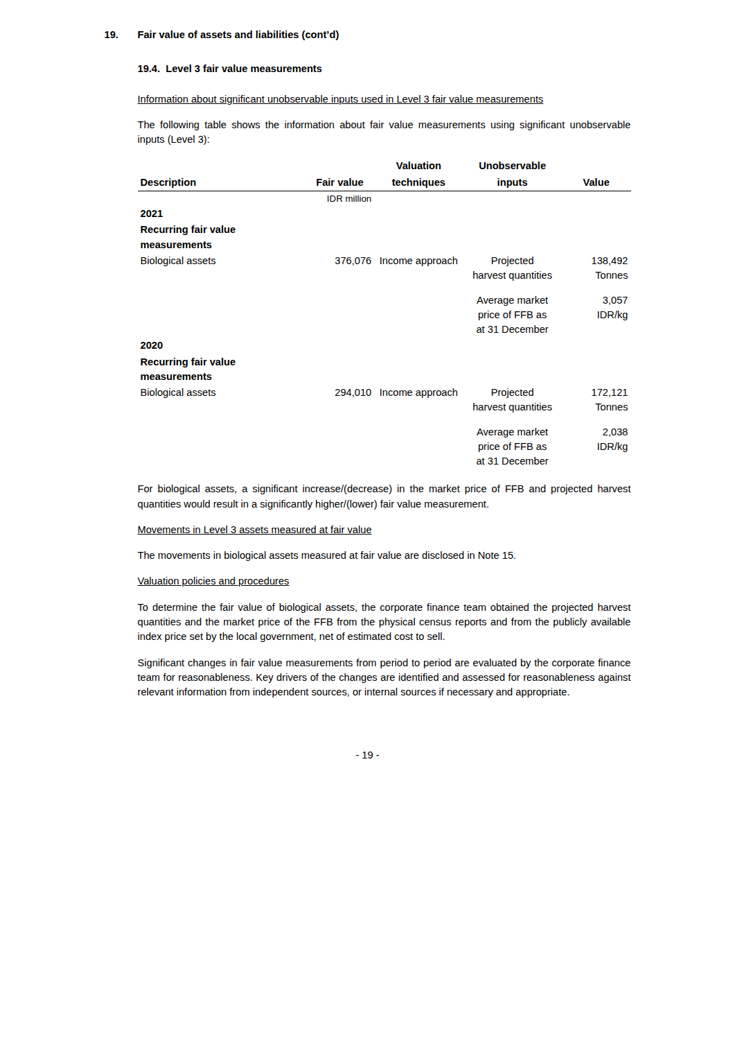19. Fair value of assets and liabilities (cont’d)
19.4. Level 3 fair value measurements
Information about significant unobservable inputs used in Level 3 fair value measurements
The following table shows the information about fair value measurements using significant unobservable inputs (Level 3):
| | | Valuation | Unobservable | |
| --- | --- | --- | --- | --- |
| Description | Fair value | techniques | inputs | Value |
| | IDR million | | | |
| 2021 | | | | |
| Recurring fair value measurements | | | | |
| Biological assets | 376,076 | Income approach | Projected harvest quantities | 138,492 Tonnes |
| | | | Average market price of FFB as at 31 December | 3,057 IDR/kg |
| 2020 | | | | |
| Recurring fair value measurements | | | | |
| Biological assets | 294,010 | Income approach | Projected harvest quantities | 172,121 Tonnes |
| | | | Average market price of FFB as at 31 December | 2,038 IDR/kg |
For biological assets, a significant increase/(decrease) in the market price of FFB and projected harvest quantities would result in a significantly higher/(lower) fair value measurement.
Movements in Level 3 assets measured at fair value
The movements in biological assets measured at fair value are disclosed in Note 15.
Valuation policies and procedures
To determine the fair value of biological assets, the corporate finance team obtained the projected harvest quantities and the market price of the FFB from the physical census reports and from the publicly available index price set by the local government, net of estimated cost to sell.
Significant changes in fair value measurements from period to period are evaluated by the corporate finance team for reasonableness. Key drivers of the changes are identified and assessed for reasonableness against relevant information from independent sources, or internal sources if necessary and appropriate.
- 19 -